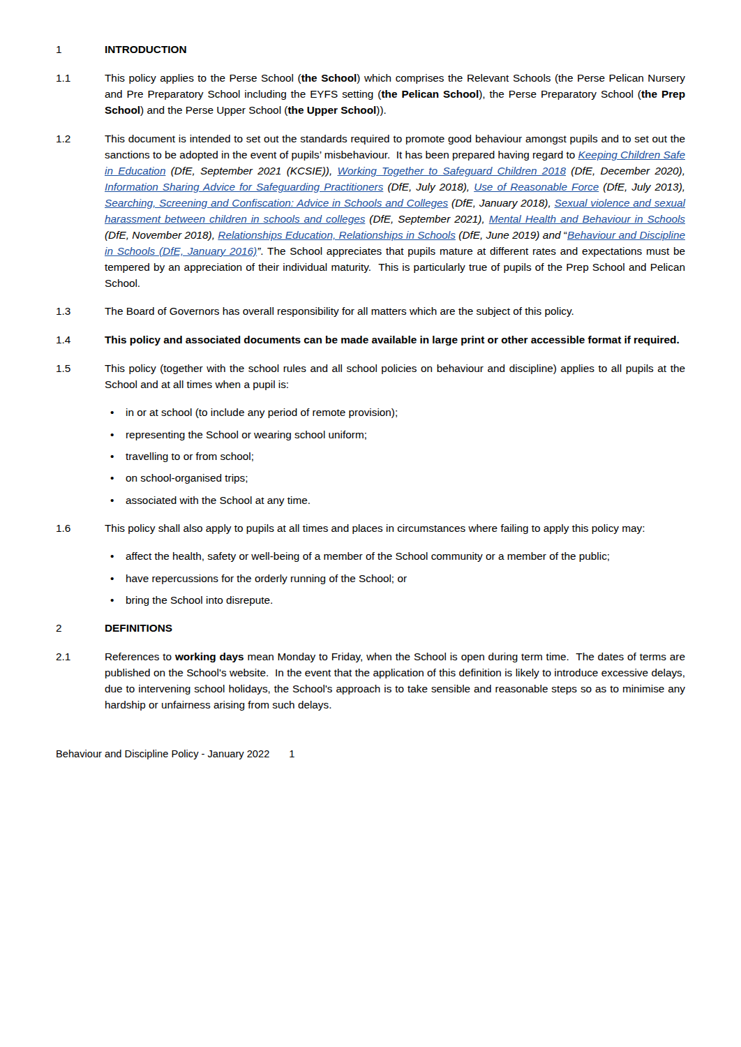1 Introduction
1.1
This policy applies to the Perse School (the School) which comprises the Relevant Schools (the Perse Pelican Nursery and Pre Preparatory School including the EYFS setting (the Pelican School), the Perse Preparatory School (the Prep School) and the Perse Upper School (the Upper School)).
1.2
This document is intended to set out the standards required to promote good behaviour amongst pupils and to set out the sanctions to be adopted in the event of pupils’ misbehaviour. It has been prepared having regard to Keeping Children Safe in Education (DfE, September 2021 (KCSIE)), Working Together to Safeguard Children 2018 (DfE, December 2020), Information Sharing Advice for Safeguarding Practitioners (DfE, July 2018), Use of Reasonable Force (DfE, July 2013), Searching, Screening and Confiscation: Advice in Schools and Colleges (DfE, January 2018), Sexual violence and sexual harassment between children in schools and colleges (DfE, September 2021), Mental Health and Behaviour in Schools (DfE, November 2018), Relationships Education, Relationships in Schools (DfE, June 2019) and “Behaviour and Discipline in Schools (DfE, January 2016)”. The School appreciates that pupils mature at different rates and expectations must be tempered by an appreciation of their individual maturity. This is particularly true of pupils of the Prep School and Pelican School.
1.3
The Board of Governors has overall responsibility for all matters which are the subject of this policy.
1.4
This policy and associated documents can be made available in large print or other accessible format if required.
1.5
This policy (together with the school rules and all school policies on behaviour and discipline) applies to all pupils at the School and at all times when a pupil is:
in or at school (to include any period of remote provision);
representing the School or wearing school uniform;
travelling to or from school;
on school-organised trips;
associated with the School at any time.
1.6
This policy shall also apply to pupils at all times and places in circumstances where failing to apply this policy may:
affect the health, safety or well-being of a member of the School community or a member of the public;
have repercussions for the orderly running of the School; or
bring the School into disrepute.
2 Definitions
2.1
References to working days mean Monday to Friday, when the School is open during term time. The dates of terms are published on the School's website. In the event that the application of this definition is likely to introduce excessive delays, due to intervening school holidays, the School's approach is to take sensible and reasonable steps so as to minimise any hardship or unfairness arising from such delays.
Behaviour and Discipline Policy - January 2022 1